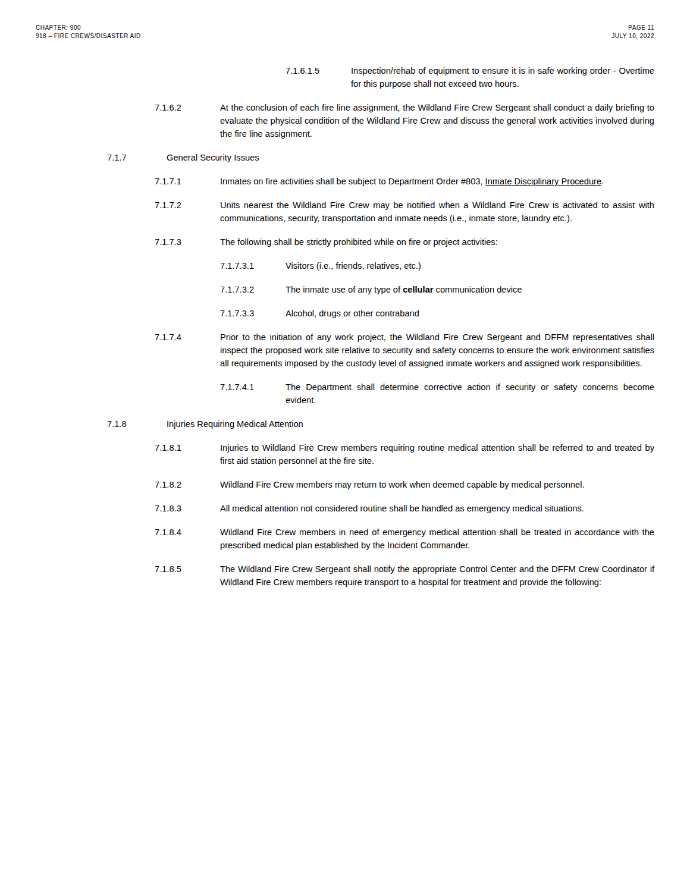CHAPTER: 900
918 – FIRE CREWS/DISASTER AID
PAGE 11
JULY 10, 2022
7.1.6.1.5
Inspection/rehab of equipment to ensure it is in safe working order - Overtime for this purpose shall not exceed two hours.
7.1.6.2
At the conclusion of each fire line assignment, the Wildland Fire Crew Sergeant shall conduct a daily briefing to evaluate the physical condition of the Wildland Fire Crew and discuss the general work activities involved during the fire line assignment.
7.1.7
General Security Issues
7.1.7.1
Inmates on fire activities shall be subject to Department Order #803, Inmate Disciplinary Procedure.
7.1.7.2
Units nearest the Wildland Fire Crew may be notified when a Wildland Fire Crew is activated to assist with communications, security, transportation and inmate needs (i.e., inmate store, laundry etc.).
7.1.7.3
The following shall be strictly prohibited while on fire or project activities:
7.1.7.3.1
Visitors (i.e., friends, relatives, etc.)
7.1.7.3.2
The inmate use of any type of cellular communication device
7.1.7.3.3
Alcohol, drugs or other contraband
7.1.7.4
Prior to the initiation of any work project, the Wildland Fire Crew Sergeant and DFFM representatives shall inspect the proposed work site relative to security and safety concerns to ensure the work environment satisfies all requirements imposed by the custody level of assigned inmate workers and assigned work responsibilities.
7.1.7.4.1
The Department shall determine corrective action if security or safety concerns become evident.
7.1.8
Injuries Requiring Medical Attention
7.1.8.1
Injuries to Wildland Fire Crew members requiring routine medical attention shall be referred to and treated by first aid station personnel at the fire site.
7.1.8.2
Wildland Fire Crew members may return to work when deemed capable by medical personnel.
7.1.8.3
All medical attention not considered routine shall be handled as emergency medical situations.
7.1.8.4
Wildland Fire Crew members in need of emergency medical attention shall be treated in accordance with the prescribed medical plan established by the Incident Commander.
7.1.8.5
The Wildland Fire Crew Sergeant shall notify the appropriate Control Center and the DFFM Crew Coordinator if Wildland Fire Crew members require transport to a hospital for treatment and provide the following: